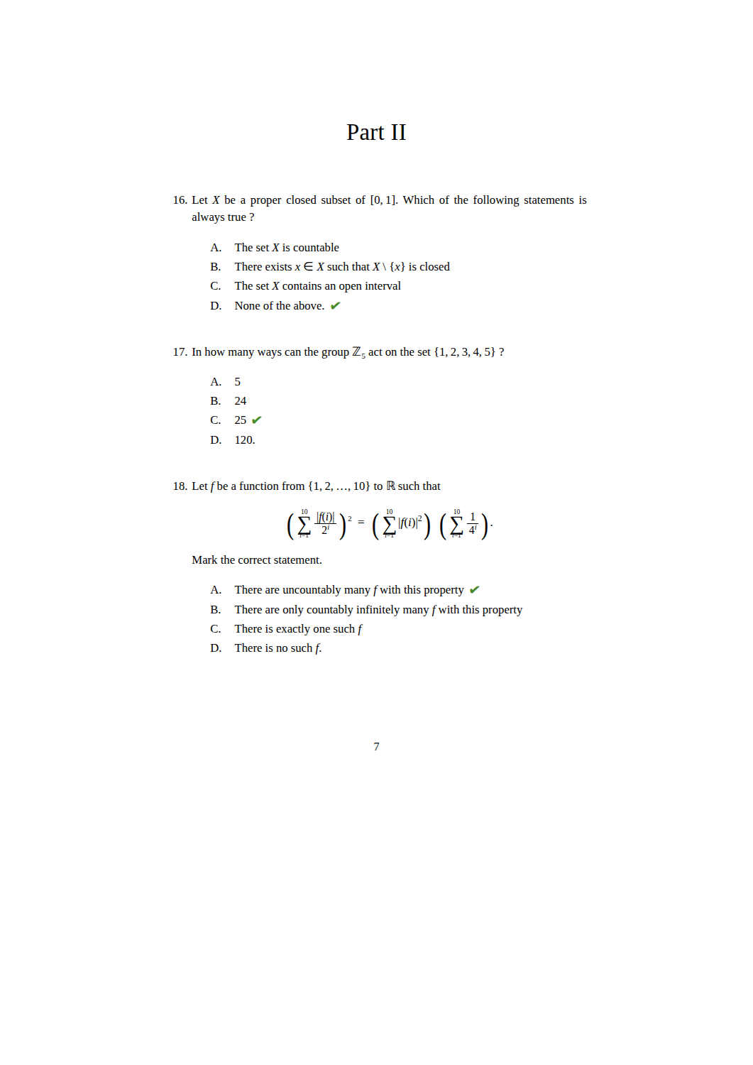Part II
Let X be a proper closed subset of [0, 1]. Which of the following statements is always true ?
The set X is countable
There exists x ∈ X such that X \ {x} is closed
The set X contains an open interval
None of the above.✔
In how many ways can the group ℤ5 act on the set {1, 2, 3, 4, 5} ?
5
24
25✔
120.
Let f be a function from {1, 2, …, 10} to ℝ such that
(10∑i=1|f(i)|2i) 2 = (10∑i=1|f(i)|2) (10∑i=114i).
Mark the correct statement.
There are uncountably many f with this property✔
There are only countably infinitely many f with this property
There is exactly one such f
There is no such f.
7